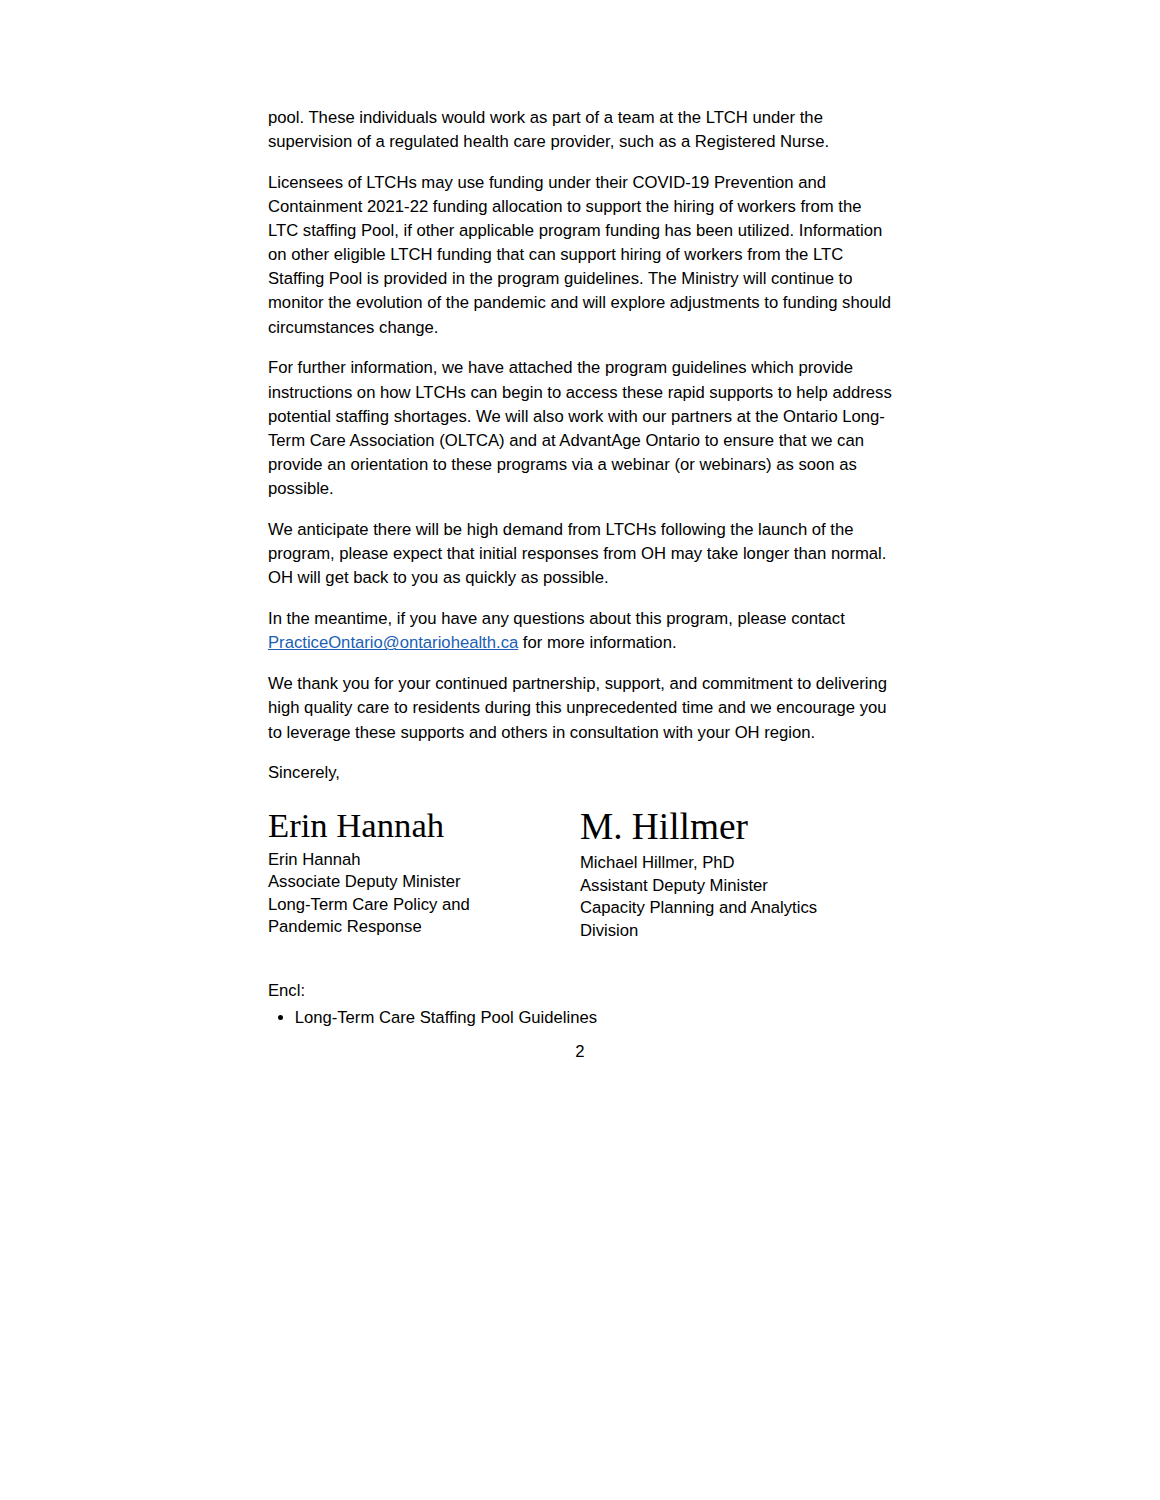pool. These individuals would work as part of a team at the LTCH under the supervision of a regulated health care provider, such as a Registered Nurse.
Licensees of LTCHs may use funding under their COVID-19 Prevention and Containment 2021-22 funding allocation to support the hiring of workers from the LTC staffing Pool, if other applicable program funding has been utilized. Information on other eligible LTCH funding that can support hiring of workers from the LTC Staffing Pool is provided in the program guidelines. The Ministry will continue to monitor the evolution of the pandemic and will explore adjustments to funding should circumstances change.
For further information, we have attached the program guidelines which provide instructions on how LTCHs can begin to access these rapid supports to help address potential staffing shortages. We will also work with our partners at the Ontario Long-Term Care Association (OLTCA) and at AdvantAge Ontario to ensure that we can provide an orientation to these programs via a webinar (or webinars) as soon as possible.
We anticipate there will be high demand from LTCHs following the launch of the program, please expect that initial responses from OH may take longer than normal. OH will get back to you as quickly as possible.
In the meantime, if you have any questions about this program, please contact PracticeOntario@ontariohealth.ca for more information.
We thank you for your continued partnership, support, and commitment to delivering high quality care to residents during this unprecedented time and we encourage you to leverage these supports and others in consultation with your OH region.
Sincerely,
| Erin Hannah Erin Hannah Associate Deputy Minister Long-Term Care Policy and Pandemic Response | M. Hillmer Michael Hillmer, PhD Assistant Deputy Minister Capacity Planning and Analytics Division |
Encl:
Long-Term Care Staffing Pool Guidelines
2